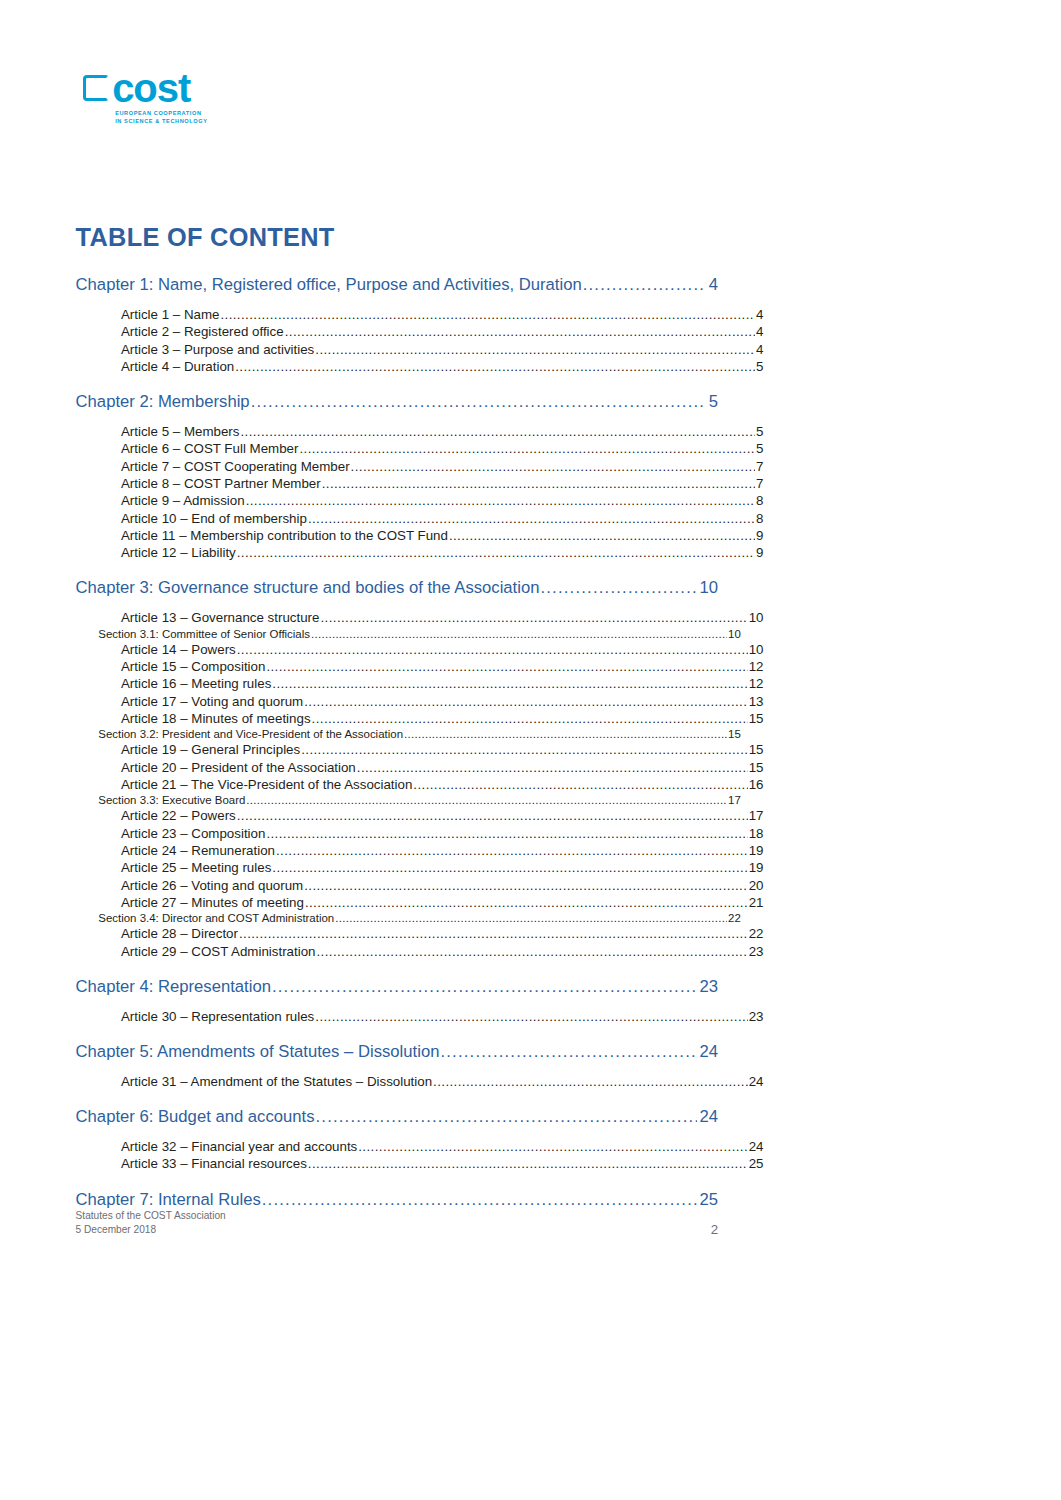cost
European Cooperation
in Science & Technology
TABLE OF CONTENT
Chapter 1: Name, Registered office, Purpose and Activities, Duration 4
Article 1 – Name 4
Article 2 – Registered office 4
Article 3 – Purpose and activities 4
Article 4 – Duration 5
Chapter 2: Membership 5
Article 5 – Members 5
Article 6 – COST Full Member 5
Article 7 – COST Cooperating Member 7
Article 8 – COST Partner Member 7
Article 9 – Admission 8
Article 10 – End of membership 8
Article 11 – Membership contribution to the COST Fund 9
Article 12 – Liability 9
Chapter 3: Governance structure and bodies of the Association 10
Article 13 – Governance structure 10
Section 3.1: Committee of Senior Officials 10
Article 14 – Powers 10
Article 15 – Composition 12
Article 16 – Meeting rules 12
Article 17 – Voting and quorum 13
Article 18 – Minutes of meetings 15
Section 3.2: President and Vice-President of the Association 15
Article 19 – General Principles 15
Article 20 – President of the Association 15
Article 21 – The Vice-President of the Association 16
Section 3.3: Executive Board 17
Article 22 – Powers 17
Article 23 – Composition 18
Article 24 – Remuneration 19
Article 25 – Meeting rules 19
Article 26 – Voting and quorum 20
Article 27 – Minutes of meeting 21
Section 3.4: Director and COST Administration 22
Article 28 – Director 22
Article 29 – COST Administration 23
Chapter 4: Representation 23
Article 30 – Representation rules 23
Chapter 5: Amendments of Statutes – Dissolution 24
Article 31 – Amendment of the Statutes – Dissolution 24
Chapter 6: Budget and accounts 24
Article 32 – Financial year and accounts 24
Article 33 – Financial resources 25
Chapter 7: Internal Rules 25
Statutes of the COST Association
5 December 2018
2